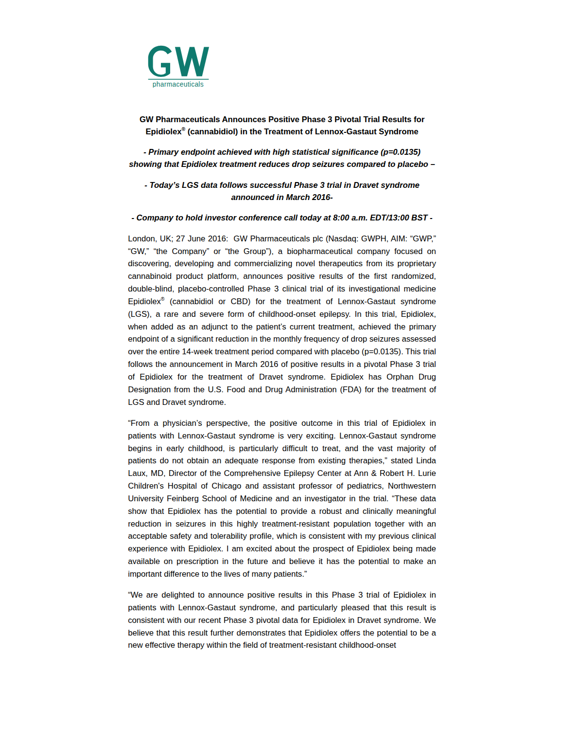pharmaceuticals
GW Pharmaceuticals Announces Positive Phase 3 Pivotal Trial Results for Epidiolex® (cannabidiol) in the Treatment of Lennox-Gastaut Syndrome
- Primary endpoint achieved with high statistical significance (p=0.0135) showing that Epidiolex treatment reduces drop seizures compared to placebo –
- Today’s LGS data follows successful Phase 3 trial in Dravet syndrome announced in March 2016-
- Company to hold investor conference call today at 8:00 a.m. EDT/13:00 BST -
London, UK; 27 June 2016: GW Pharmaceuticals plc (Nasdaq: GWPH, AIM: “GWP,” “GW,” “the Company” or “the Group”), a biopharmaceutical company focused on discovering, developing and commercializing novel therapeutics from its proprietary cannabinoid product platform, announces positive results of the first randomized, double-blind, placebo-controlled Phase 3 clinical trial of its investigational medicine Epidiolex® (cannabidiol or CBD) for the treatment of Lennox-Gastaut syndrome (LGS), a rare and severe form of childhood-onset epilepsy. In this trial, Epidiolex, when added as an adjunct to the patient’s current treatment, achieved the primary endpoint of a significant reduction in the monthly frequency of drop seizures assessed over the entire 14-week treatment period compared with placebo (p=0.0135). This trial follows the announcement in March 2016 of positive results in a pivotal Phase 3 trial of Epidiolex for the treatment of Dravet syndrome. Epidiolex has Orphan Drug Designation from the U.S. Food and Drug Administration (FDA) for the treatment of LGS and Dravet syndrome.
“From a physician’s perspective, the positive outcome in this trial of Epidiolex in patients with Lennox-Gastaut syndrome is very exciting. Lennox-Gastaut syndrome begins in early childhood, is particularly difficult to treat, and the vast majority of patients do not obtain an adequate response from existing therapies,” stated Linda Laux, MD, Director of the Comprehensive Epilepsy Center at Ann & Robert H. Lurie Children's Hospital of Chicago and assistant professor of pediatrics, Northwestern University Feinberg School of Medicine and an investigator in the trial. “These data show that Epidiolex has the potential to provide a robust and clinically meaningful reduction in seizures in this highly treatment-resistant population together with an acceptable safety and tolerability profile, which is consistent with my previous clinical experience with Epidiolex. I am excited about the prospect of Epidiolex being made available on prescription in the future and believe it has the potential to make an important difference to the lives of many patients.”
“We are delighted to announce positive results in this Phase 3 trial of Epidiolex in patients with Lennox-Gastaut syndrome, and particularly pleased that this result is consistent with our recent Phase 3 pivotal data for Epidiolex in Dravet syndrome. We believe that this result further demonstrates that Epidiolex offers the potential to be a new effective therapy within the field of treatment-resistant childhood-onset